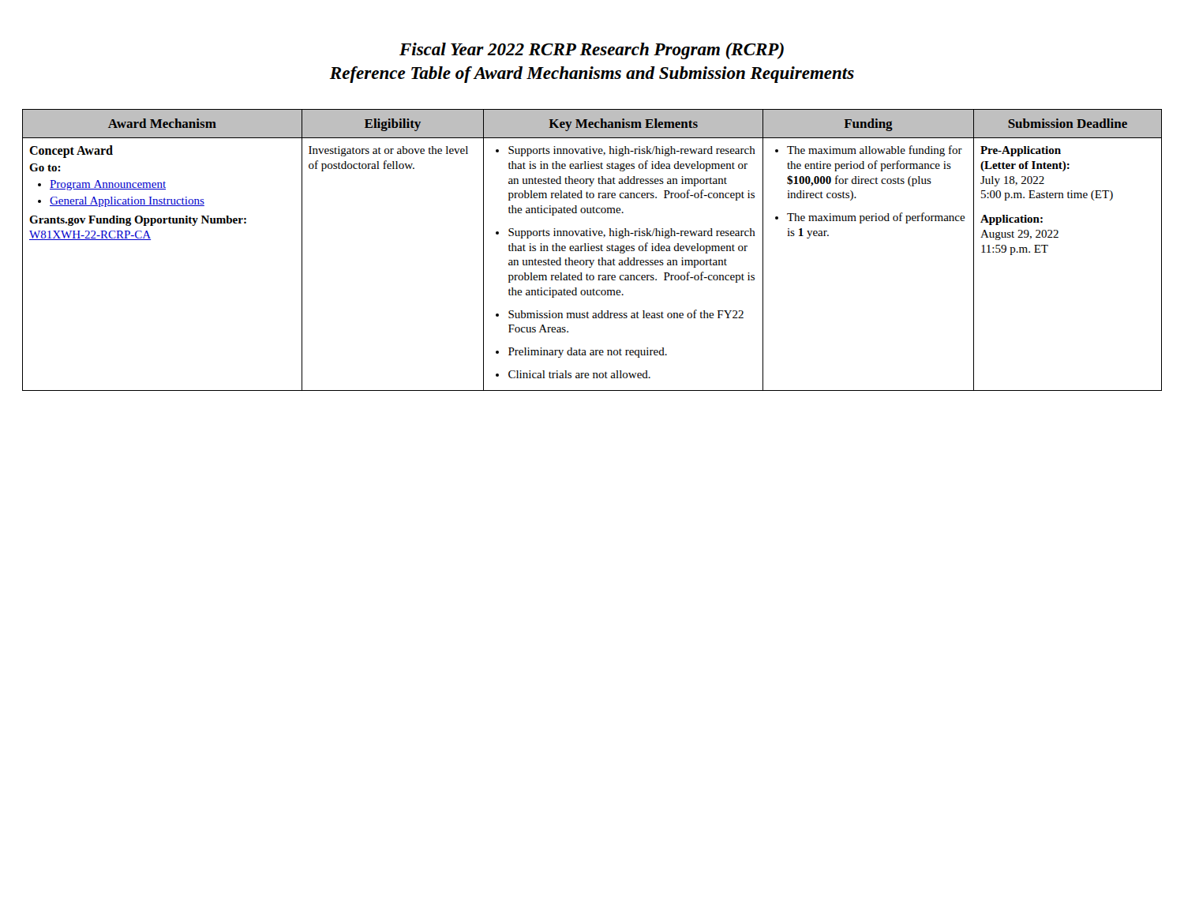Fiscal Year 2022 RCRP Research Program (RCRP) Reference Table of Award Mechanisms and Submission Requirements
| Award Mechanism | Eligibility | Key Mechanism Elements | Funding | Submission Deadline |
| --- | --- | --- | --- | --- |
| Concept Award Go to: Program Announcement General Application Instructions Grants.gov Funding Opportunity Number: W81XWH-22-RCRP-CA | Investigators at or above the level of postdoctoral fellow. | Supports innovative, high-risk/high-reward research that is in the earliest stages of idea development or an untested theory that addresses an important problem related to rare cancers. Proof-of-concept is the anticipated outcome. Supports innovative, high-risk/high-reward research that is in the earliest stages of idea development or an untested theory that addresses an important problem related to rare cancers. Proof-of-concept is the anticipated outcome. Submission must address at least one of the FY22 Focus Areas. Preliminary data are not required. Clinical trials are not allowed. | The maximum allowable funding for the entire period of performance is $100,000 for direct costs (plus indirect costs). The maximum period of performance is 1 year. | Pre-Application (Letter of Intent): July 18, 2022 5:00 p.m. Eastern time (ET) Application: August 29, 2022 11:59 p.m. ET |